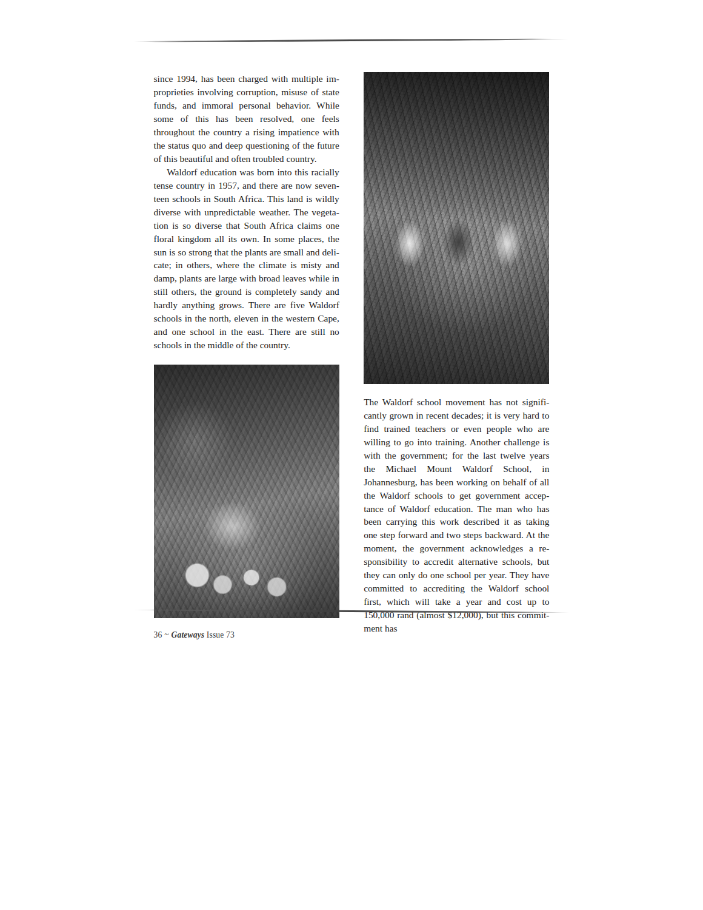since 1994, has been charged with multiple improprieties involving corruption, misuse of state funds, and immoral personal behavior. While some of this has been resolved, one feels throughout the country a rising impatience with the status quo and deep questioning of the future of this beautiful and often troubled country.
Waldorf education was born into this racially tense country in 1957, and there are now seventeen schools in South Africa. This land is wildly diverse with unpredictable weather. The vegetation is so diverse that South Africa claims one floral kingdom all its own. In some places, the sun is so strong that the plants are small and delicate; in others, where the climate is misty and damp, plants are large with broad leaves while in still others, the ground is completely sandy and hardly anything grows. There are five Waldorf schools in the north, eleven in the western Cape, and one school in the east. There are still no schools in the middle of the country.
The Waldorf school movement has not significantly grown in recent decades; it is very hard to find trained teachers or even people who are willing to go into training. Another challenge is with the government; for the last twelve years the Michael Mount Waldorf School, in Johannesburg, has been working on behalf of all the Waldorf schools to get government acceptance of Waldorf education. The man who has been carrying this work described it as taking one step forward and two steps backward. At the moment, the government acknowledges a responsibility to accredit alternative schools, but they can only do one school per year. They have committed to accrediting the Waldorf school first, which will take a year and cost up to 150,000 rand (almost $12,000), but this commitment has
36~Gateways Issue 73